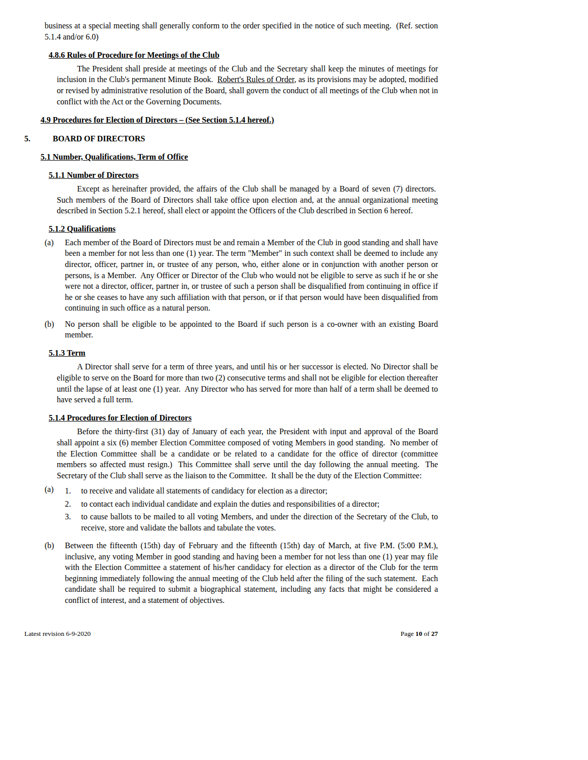business at a special meeting shall generally conform to the order specified in the notice of such meeting. (Ref. section 5.1.4 and/or 6.0)
4.8.6 Rules of Procedure for Meetings of the Club
The President shall preside at meetings of the Club and the Secretary shall keep the minutes of meetings for inclusion in the Club's permanent Minute Book. Robert's Rules of Order, as its provisions may be adopted, modified or revised by administrative resolution of the Board, shall govern the conduct of all meetings of the Club when not in conflict with the Act or the Governing Documents.
4.9 Procedures for Election of Directors – (See Section 5.1.4 hereof.)
5.
BOARD OF DIRECTORS
5.1 Number, Qualifications, Term of Office
5.1.1 Number of Directors
Except as hereinafter provided, the affairs of the Club shall be managed by a Board of seven (7) directors. Such members of the Board of Directors shall take office upon election and, at the annual organizational meeting described in Section 5.2.1 hereof, shall elect or appoint the Officers of the Club described in Section 6 hereof.
5.1.2 Qualifications
(a) Each member of the Board of Directors must be and remain a Member of the Club in good standing and shall have been a member for not less than one (1) year. The term "Member" in such context shall be deemed to include any director, officer, partner in, or trustee of any person, who, either alone or in conjunction with another person or persons, is a Member. Any Officer or Director of the Club who would not be eligible to serve as such if he or she were not a director, officer, partner in, or trustee of such a person shall be disqualified from continuing in office if he or she ceases to have any such affiliation with that person, or if that person would have been disqualified from continuing in such office as a natural person.
(b) No person shall be eligible to be appointed to the Board if such person is a co-owner with an existing Board member.
5.1.3 Term
A Director shall serve for a term of three years, and until his or her successor is elected. No Director shall be eligible to serve on the Board for more than two (2) consecutive terms and shall not be eligible for election thereafter until the lapse of at least one (1) year. Any Director who has served for more than half of a term shall be deemed to have served a full term.
5.1.4 Procedures for Election of Directors
Before the thirty-first (31) day of January of each year, the President with input and approval of the Board shall appoint a six (6) member Election Committee composed of voting Members in good standing. No member of the Election Committee shall be a candidate or be related to a candidate for the office of director (committee members so affected must resign.) This Committee shall serve until the day following the annual meeting. The Secretary of the Club shall serve as the liaison to the Committee. It shall be the duty of the Election Committee:
(a)
1. to receive and validate all statements of candidacy for election as a director;
2. to contact each individual candidate and explain the duties and responsibilities of a director;
3. to cause ballots to be mailed to all voting Members, and under the direction of the Secretary of the Club, to receive, store and validate the ballots and tabulate the votes.
(b) Between the fifteenth (15th) day of February and the fifteenth (15th) day of March, at five P.M. (5:00 P.M.), inclusive, any voting Member in good standing and having been a member for not less than one (1) year may file with the Election Committee a statement of his/her candidacy for election as a director of the Club for the term beginning immediately following the annual meeting of the Club held after the filing of the such statement. Each candidate shall be required to submit a biographical statement, including any facts that might be considered a conflict of interest, and a statement of objectives.
Latest revision 6-9-2020 Page 10 of 27